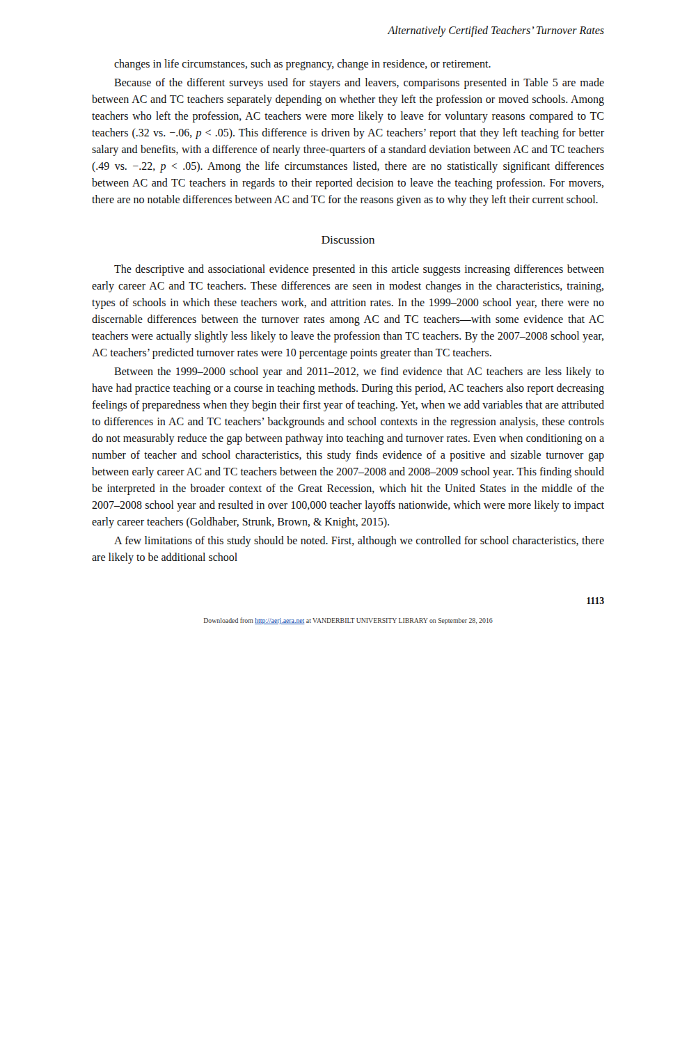Alternatively Certified Teachers’ Turnover Rates
changes in life circumstances, such as pregnancy, change in residence, or retirement.
Because of the different surveys used for stayers and leavers, comparisons presented in Table 5 are made between AC and TC teachers separately depending on whether they left the profession or moved schools. Among teachers who left the profession, AC teachers were more likely to leave for voluntary reasons compared to TC teachers (.32 vs. −.06, p < .05). This difference is driven by AC teachers’ report that they left teaching for better salary and benefits, with a difference of nearly three-quarters of a standard deviation between AC and TC teachers (.49 vs. −.22, p < .05). Among the life circumstances listed, there are no statistically significant differences between AC and TC teachers in regards to their reported decision to leave the teaching profession. For movers, there are no notable differences between AC and TC for the reasons given as to why they left their current school.
Discussion
The descriptive and associational evidence presented in this article suggests increasing differences between early career AC and TC teachers. These differences are seen in modest changes in the characteristics, training, types of schools in which these teachers work, and attrition rates. In the 1999–2000 school year, there were no discernable differences between the turnover rates among AC and TC teachers—with some evidence that AC teachers were actually slightly less likely to leave the profession than TC teachers. By the 2007–2008 school year, AC teachers’ predicted turnover rates were 10 percentage points greater than TC teachers.
Between the 1999–2000 school year and 2011–2012, we find evidence that AC teachers are less likely to have had practice teaching or a course in teaching methods. During this period, AC teachers also report decreasing feelings of preparedness when they begin their first year of teaching. Yet, when we add variables that are attributed to differences in AC and TC teachers’ backgrounds and school contexts in the regression analysis, these controls do not measurably reduce the gap between pathway into teaching and turnover rates. Even when conditioning on a number of teacher and school characteristics, this study finds evidence of a positive and sizable turnover gap between early career AC and TC teachers between the 2007–2008 and 2008–2009 school year. This finding should be interpreted in the broader context of the Great Recession, which hit the United States in the middle of the 2007–2008 school year and resulted in over 100,000 teacher layoffs nationwide, which were more likely to impact early career teachers (Goldhaber, Strunk, Brown, & Knight, 2015).
A few limitations of this study should be noted. First, although we controlled for school characteristics, there are likely to be additional school
1113
Downloaded from http://aerj.aera.net at VANDERBILT UNIVERSITY LIBRARY on September 28, 2016